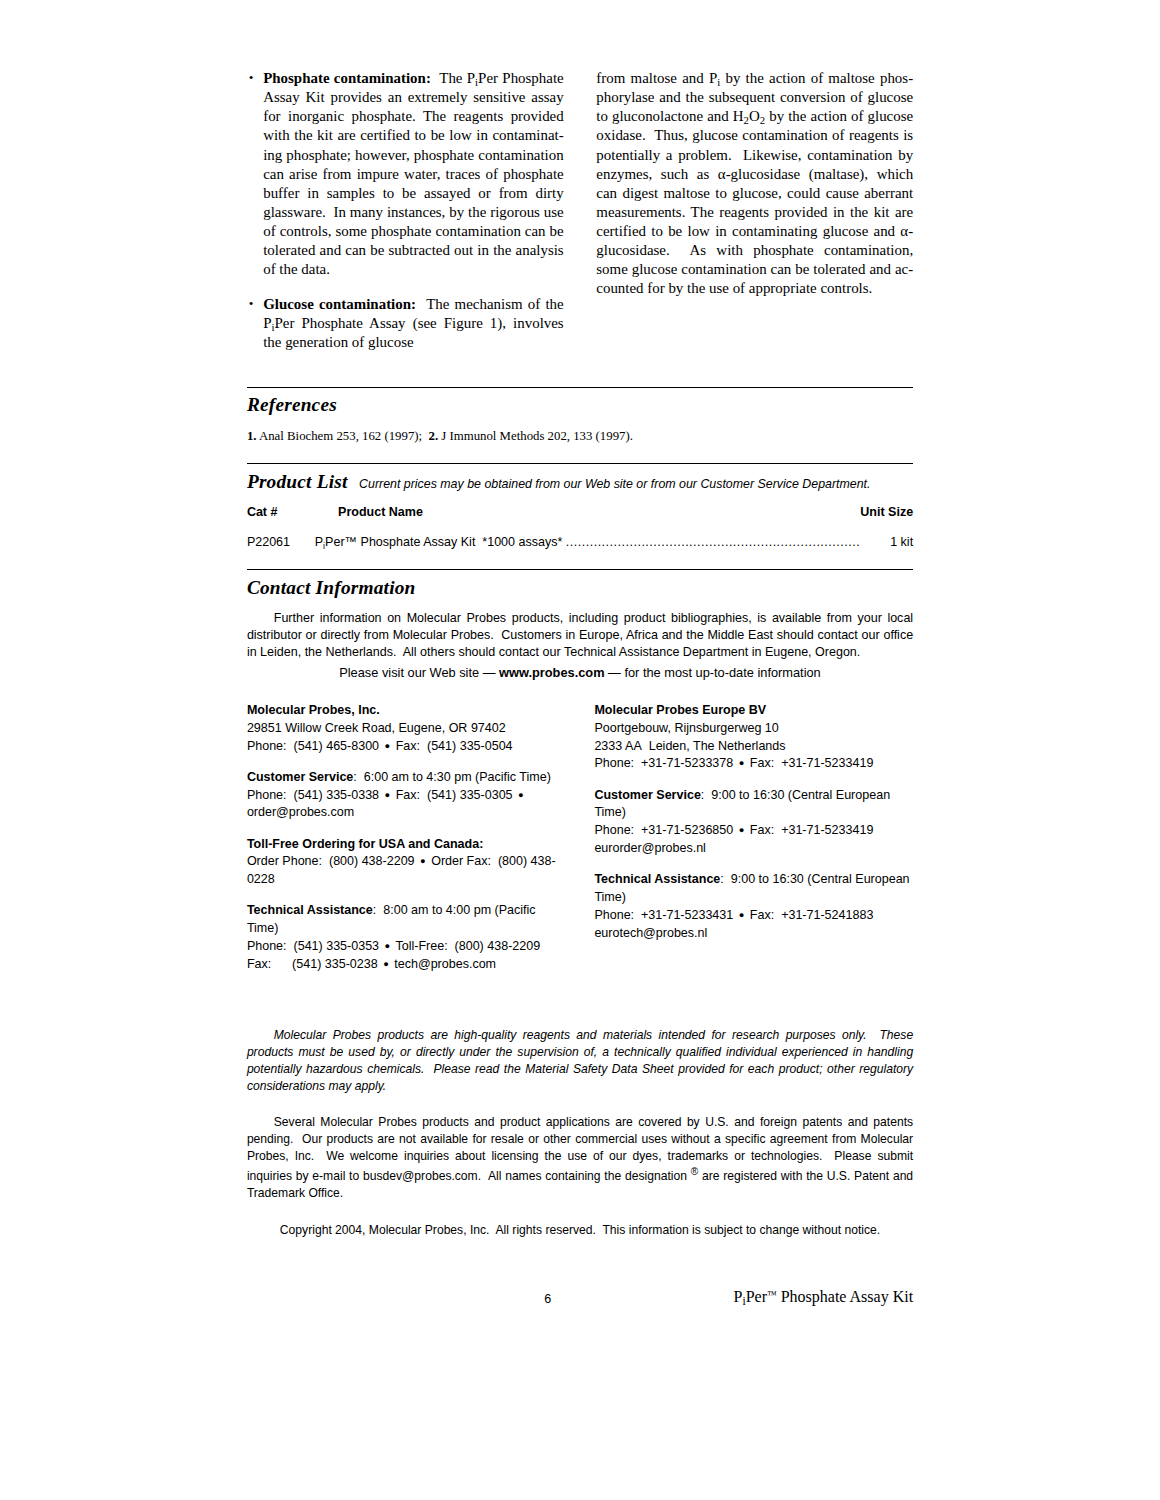Phosphate contamination: The Pi Per Phosphate Assay Kit provides an extremely sensitive assay for inorganic phosphate. The reagents provided with the kit are certified to be low in contaminating phosphate; however, phosphate contamination can arise from impure water, traces of phosphate buffer in samples to be assayed or from dirty glassware. In many instances, by the rigorous use of controls, some phosphate contamination can be tolerated and can be subtracted out in the analysis of the data.
Glucose contamination: The mechanism of the Pi Per Phosphate Assay (see Figure 1), involves the generation of glucose
from maltose and Pi by the action of maltose phosphorylase and the subsequent conversion of glucose to gluconolactone and H2O2 by the action of glucose oxidase. Thus, glucose contamination of reagents is potentially a problem. Likewise, contamination by enzymes, such as α-glucosidase (maltase), which can digest maltose to glucose, could cause aberrant measurements. The reagents provided in the kit are certified to be low in contaminating glucose and α-glucosidase. As with phosphate contamination, some glucose contamination can be tolerated and accounted for by the use of appropriate controls.
References
1. Anal Biochem 253, 162 (1997); 2. J Immunol Methods 202, 133 (1997).
Product ListCurrent prices may be obtained from our Web site or from our Customer Service Department.
Cat #
Product Name
Unit Size
P22061
Pi Per™ Phosphate Assay Kit *1000 assays* .........................................................................................................................
1 kit
Contact Information
Further information on Molecular Probes products, including product bibliographies, is available from your local distributor or directly from Molecular Probes. Customers in Europe, Africa and the Middle East should contact our office in Leiden, the Netherlands. All others should contact our Technical Assistance Department in Eugene, Oregon.
Please visit our Web site — www.probes.com — for the most up-to-date information
Molecular Probes, Inc.
29851 Willow Creek Road, Eugene, OR 97402
Phone: (541) 465-8300 ● Fax: (541) 335-0504
Customer Service: 6:00 am to 4:30 pm (Pacific Time)
Phone: (541) 335-0338 ● Fax: (541) 335-0305 ● order@probes.com
Toll-Free Ordering for USA and Canada:
Order Phone: (800) 438-2209 ● Order Fax: (800) 438-0228
Technical Assistance: 8:00 am to 4:00 pm (Pacific Time)
Phone: (541) 335-0353 ● Toll-Free: (800) 438-2209
Fax: (541) 335-0238 ● tech@probes.com
Molecular Probes Europe BV
Poortgebouw, Rijnsburgerweg 10
2333 AA Leiden, The Netherlands
Phone: +31-71-5233378 ● Fax: +31-71-5233419
Customer Service: 9:00 to 16:30 (Central European Time)
Phone: +31-71-5236850 ● Fax: +31-71-5233419
eurorder@probes.nl
Technical Assistance: 9:00 to 16:30 (Central European Time)
Phone: +31-71-5233431 ● Fax: +31-71-5241883
eurotech@probes.nl
Molecular Probes products are high-quality reagents and materials intended for research purposes only. These products must be used by, or directly under the supervision of, a technically qualified individual experienced in handling potentially hazardous chemicals. Please read the Material Safety Data Sheet provided for each product; other regulatory considerations may apply.
Several Molecular Probes products and product applications are covered by U.S. and foreign patents and patents pending. Our products are not available for resale or other commercial uses without a specific agreement from Molecular Probes, Inc. We welcome inquiries about licensing the use of our dyes, trademarks or technologies. Please submit inquiries by e-mail to busdev@probes.com. All names containing the designation ® are registered with the U.S. Patent and Trademark Office.
Copyright 2004, Molecular Probes, Inc. All rights reserved. This information is subject to change without notice.
6
Pi Per™ Phosphate Assay Kit